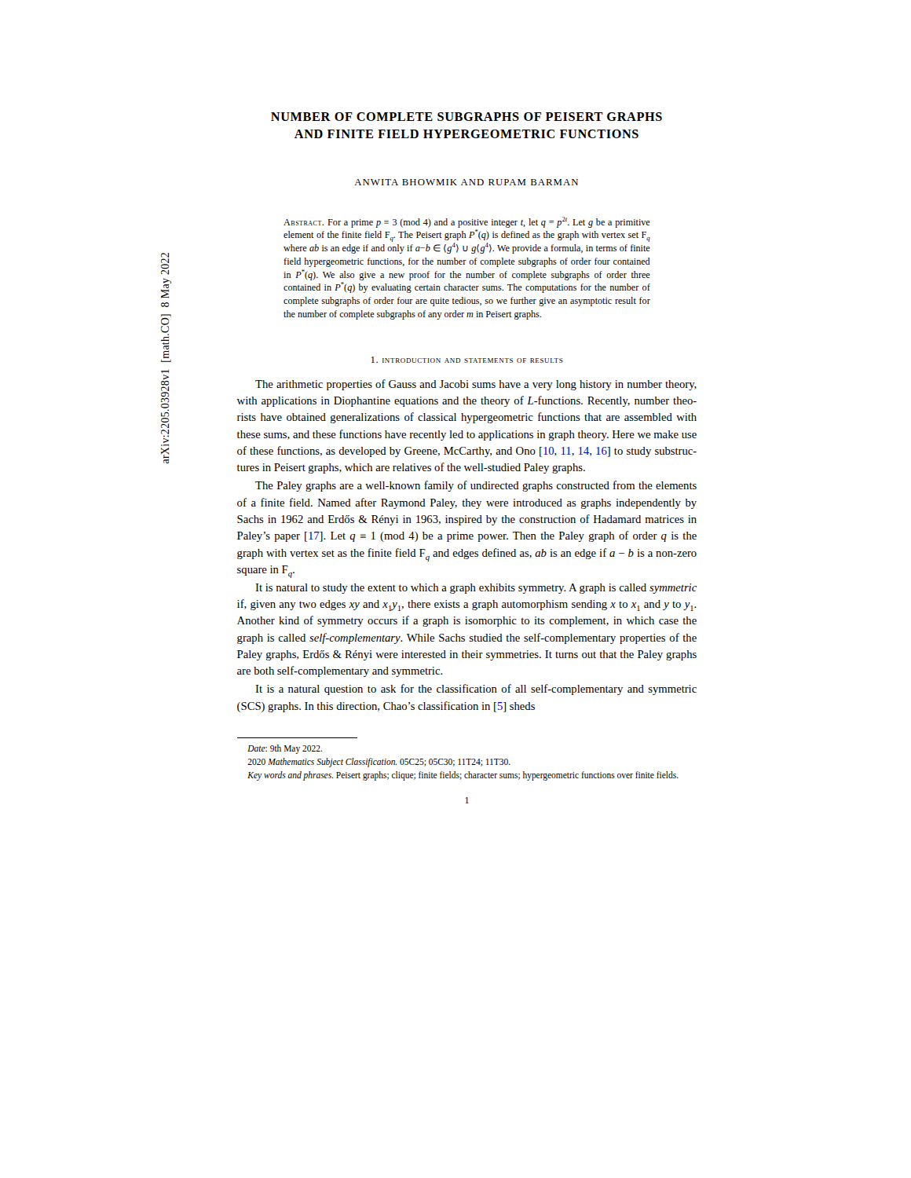arXiv:2205.03928v1 [math.CO] 8 May 2022
Number of complete subgraphs of Peisert graphs
and finite field hypergeometric functions
Anwita Bhowmik and Rupam Barman
Abstract. For a prime p ≡ 3 (mod 4) and a positive integer t, let q = p2t. Let g be a primitive element of the finite field Fq. The Peisert graph P*(q) is defined as the graph with vertex set Fq where ab is an edge if and only if a−b ∈ ⟨g4⟩ ∪ g⟨g4⟩. We provide a formula, in terms of finite field hypergeometric functions, for the number of complete subgraphs of order four contained in P*(q). We also give a new proof for the number of complete subgraphs of order three contained in P*(q) by evaluating certain character sums. The computations for the number of complete subgraphs of order four are quite tedious, so we further give an asymptotic result for the number of complete subgraphs of any order m in Peisert graphs.
1. introduction and statements of results
The arithmetic properties of Gauss and Jacobi sums have a very long history in number theory, with applications in Diophantine equations and the theory of L-functions. Recently, number theorists have obtained generalizations of classical hypergeometric functions that are assembled with these sums, and these functions have recently led to applications in graph theory. Here we make use of these functions, as developed by Greene, McCarthy, and Ono [10, 11, 14, 16] to study substructures in Peisert graphs, which are relatives of the well-studied Paley graphs.
The Paley graphs are a well-known family of undirected graphs constructed from the elements of a finite field. Named after Raymond Paley, they were introduced as graphs independently by Sachs in 1962 and Erdős & Rényi in 1963, inspired by the construction of Hadamard matrices in Paley’s paper [17]. Let q ≡ 1 (mod 4) be a prime power. Then the Paley graph of order q is the graph with vertex set as the finite field Fq and edges defined as, ab is an edge if a − b is a non-zero square in Fq.
It is natural to study the extent to which a graph exhibits symmetry. A graph is called symmetric if, given any two edges xy and x1y1, there exists a graph automorphism sending x to x1 and y to y1. Another kind of symmetry occurs if a graph is isomorphic to its complement, in which case the graph is called self-complementary. While Sachs studied the self-complementary properties of the Paley graphs, Erdős & Rényi were interested in their symmetries. It turns out that the Paley graphs are both self-complementary and symmetric.
It is a natural question to ask for the classification of all self-complementary and symmetric (SCS) graphs. In this direction, Chao’s classification in [5] sheds
Date: 9th May 2022.
2020 Mathematics Subject Classification. 05C25; 05C30; 11T24; 11T30.
Key words and phrases. Peisert graphs; clique; finite fields; character sums; hypergeometric functions over finite fields.
1